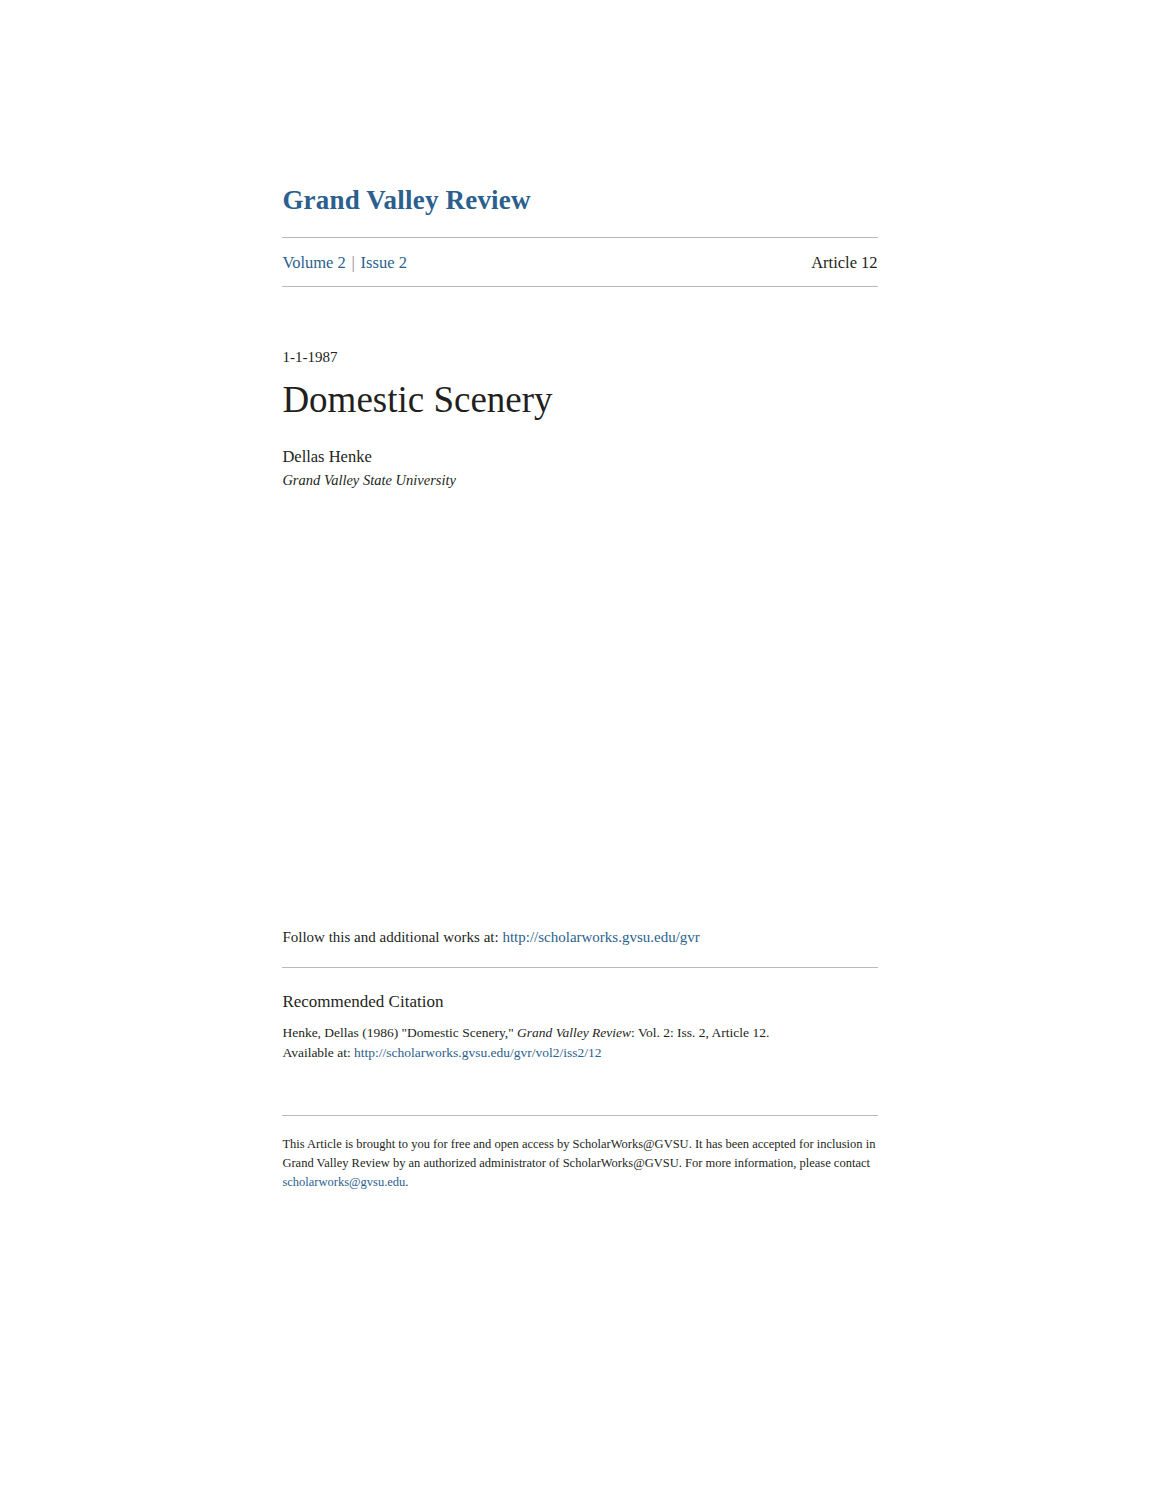Grand Valley Review
Volume 2|Issue 2
Article 12
1-1-1987
Domestic Scenery
Dellas Henke
Grand Valley State University
Follow this and additional works at: http://scholarworks.gvsu.edu/gvr
Recommended Citation
Henke, Dellas (1986) "Domestic Scenery," Grand Valley Review: Vol. 2: Iss. 2, Article 12.
Available at: http://scholarworks.gvsu.edu/gvr/vol2/iss2/12
This Article is brought to you for free and open access by ScholarWorks@GVSU. It has been accepted for inclusion in Grand Valley Review by an authorized administrator of ScholarWorks@GVSU. For more information, please contact scholarworks@gvsu.edu.